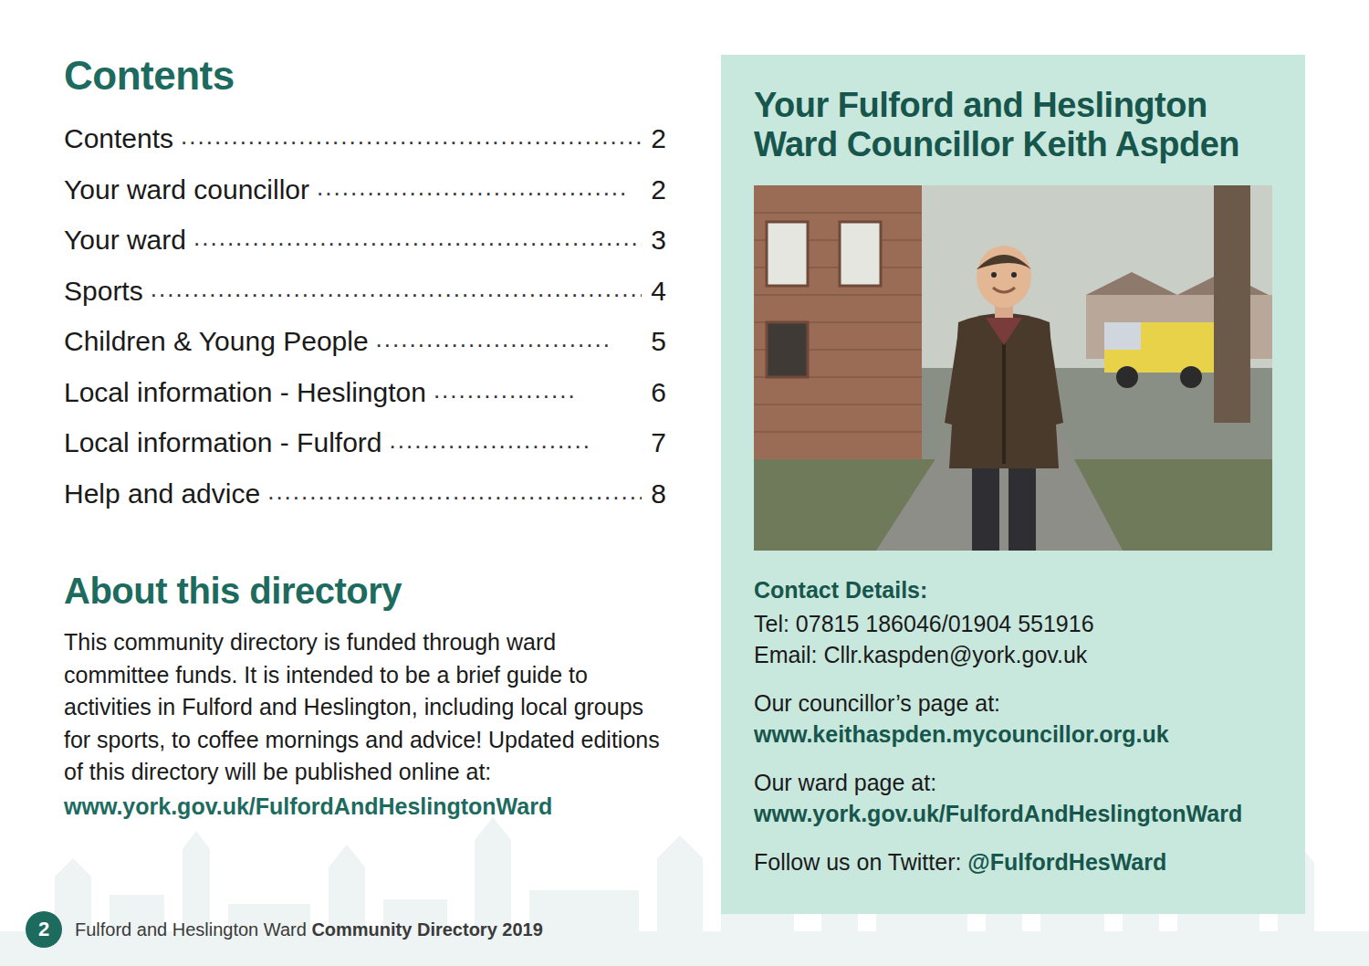Contents
Contents................................................................ 2
Your ward councillor..................................... 2
Your ward......................................................... 3
Sports................................................................. 4
Children & Young People............................ 5
Local information - Heslington................. 6
Local information - Fulford........................ 7
Help and advice.............................................. 8
About this directory
This community directory is funded through ward committee funds. It is intended to be a brief guide to activities in Fulford and Heslington, including local groups for sports, to coffee mornings and advice! Updated editions of this directory will be published online at: www.york.gov.uk/FulfordAndHeslingtonWard
Your Fulford and Heslington
Ward Councillor Keith Aspden
Contact Details: Tel: 07815 186046/01904 551916
Email: Cllr.kaspden@york.gov.uk
Our councillor’s page at:
www.keithaspden.mycouncillor.org.uk
Our ward page at:
www.york.gov.uk/FulfordAndHeslingtonWard
Follow us on Twitter: @FulfordHesWard
2
Fulford and Heslington Ward Community Directory 2019